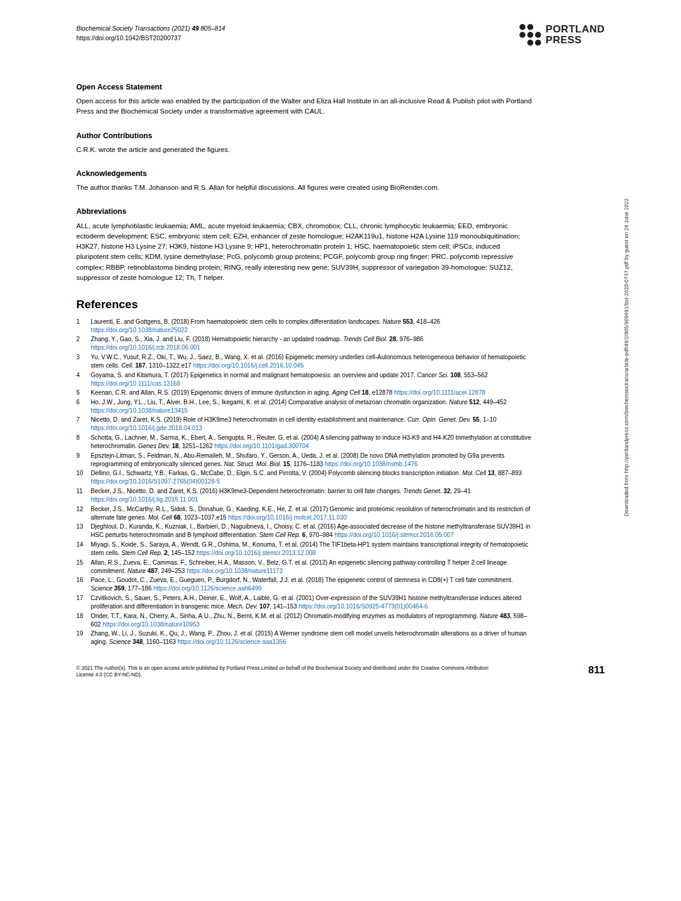Biochemical Society Transactions (2021) 49 805–814
https://doi.org/10.1042/BST20200737
PORTLAND
PRESS
Open Access Statement
Open access for this article was enabled by the participation of the Walter and Eliza Hall Institute in an all-inclusive Read & Publish pilot with Portland Press and the Biochemical Society under a transformative agreement with CAUL.
Author Contributions
C.R.K. wrote the article and generated the figures.
Acknowledgements
The author thanks T.M. Johanson and R.S. Allan for helpful discussions. All figures were created using BioRender.com.
Abbreviations
ALL, acute lymphoblastic leukaemia; AML, acute myeloid leukaemia; CBX, chromobox; CLL, chronic lymphocytic leukaemia; EED, embryonic ectoderm development; ESC, embryonic stem cell; EZH, enhancer of zeste homologue; H2AK119u1, histone H2A Lysine 119 monoubiquitination; H3K27, histone H3 Lysine 27; H3K9, histone H3 Lysine 9; HP1, heterochromatin protein 1; HSC, haematopoietic stem cell; iPSCs, induced pluripotent stem cells; KDM, lysine demethylase; PcG, polycomb group proteins; PCGF, polycomb group ring finger; PRC, polycomb repressive complex; RBBP, retinoblastoma binding protein; RING, really interesting new gene; SUV39H, suppressor of variegation 39-homologue; SUZ12, suppressor of zeste homologue 12; Th, T helper.
References
Laurenti, E. and Gottgens, B. (2018) From haematopoietic stem cells to complex differentiation landscapes. Nature 553, 418–426 https://doi.org/10.1038/nature25022
Zhang, Y., Gao, S., Xia, J. and Liu, F. (2018) Hematopoietic hierarchy - an updated roadmap. Trends Cell Biol. 28, 976–986 https://doi.org/10.1016/j.tcb.2018.06.001
Yu, V.W.C., Yusuf, R.Z., Oki, T., Wu, J., Saez, B., Wang, X. et al. (2016) Epigenetic memory underlies cell-Autonomous heterogeneous behavior of hematopoietic stem cells. Cell. 167, 1310–1322.e17 https://doi.org/10.1016/j.cell.2016.10.045
Goyama, S. and Kitamura, T. (2017) Epigenetics in normal and malignant hematopoiesis: an overview and update 2017. Cancer Sci. 108, 553–562 https://doi.org/10.1111/cas.13168
Keenan, C.R. and Allan, R.S. (2019) Epigenomic drivers of immune dysfunction in aging. Aging Cell 18, e12878 https://doi.org/10.1111/acel.12878
Ho, J.W., Jung, Y.L., Liu, T., Alver, B.H., Lee, S., Ikegami, K. et al. (2014) Comparative analysis of metazoan chromatin organization. Nature 512, 449–452 https://doi.org/10.1038/nature13415
Nicetto, D. and Zaret, K.S. (2019) Role of H3K9me3 heterochromatin in cell identity establishment and maintenance. Curr. Opin. Genet. Dev. 55, 1–10 https://doi.org/10.1016/j.gde.2019.04.013
Schotta, G., Lachner, M., Sarma, K., Ebert, A., Sengupta, R., Reuter, G. et al. (2004) A silencing pathway to induce H3-K9 and H4-K20 trimethylation at constitutive heterochromatin. Genes Dev. 18, 1251–1262 https://doi.org/10.1101/gad.300704
Epsztejn-Litman, S., Feldman, N., Abu-Remaileh, M., Shufaro, Y., Gerson, A., Ueda, J. et al. (2008) De novo DNA methylation promoted by G9a prevents reprogramming of embryonically silenced genes. Nat. Struct. Mol. Biol. 15, 1176–1183 https://doi.org/10.1038/nsmb.1476
Dellino, G.I., Schwartz, Y.B., Farkas, G., McCabe, D., Elgin, S.C. and Pirrotta, V. (2004) Polycomb silencing blocks transcription initiation. Mol. Cell 13, 887–893 https://doi.org/10.1016/S1097-2765(04)00128-5
Becker, J.S., Nicetto, D. and Zaret, K.S. (2016) H3K9me3-Dependent heterochromatin: barrier to cell fate changes. Trends Genet. 32, 29–41 https://doi.org/10.1016/j.tig.2015.11.001
Becker, J.S., McCarthy, R.L., Sidoli, S., Donahue, G., Kaeding, K.E., He, Z. et al. (2017) Genomic and proteomic resolution of heterochromatin and its restriction of alternate fate genes. Mol. Cell 68, 1023–1037.e15 https://doi.org/10.1016/j.molcel.2017.11.030
Djeghloul, D., Kuranda, K., Kuzniak, I., Barbieri, D., Naguibneva, I., Choisy, C. et al. (2016) Age-associated decrease of the histone methyltransferase SUV39H1 in HSC perturbs heterochromatin and B lymphoid differentiation. Stem Cell Rep. 6, 970–984 https://doi.org/10.1016/j.stemcr.2016.05.007
Miyagi, S., Koide, S., Saraya, A., Wendt, G.R., Oshima, M., Konuma, T. et al. (2014) The TIF1beta-HP1 system maintains transcriptional integrity of hematopoietic stem cells. Stem Cell Rep. 2, 145–152 https://doi.org/10.1016/j.stemcr.2013.12.008
Allan, R.S., Zueva, E., Cammas, F., Schreiber, H.A., Masson, V., Belz, G.T. et al. (2012) An epigenetic silencing pathway controlling T helper 2 cell lineage commitment. Nature 487, 249–253 https://doi.org/10.1038/nature11173
Pace, L., Goudot, C., Zueva, E., Gueguen, P., Burgdorf, N., Waterfall, J.J. et al. (2018) The epigenetic control of stemness in CD8(+) T cell fate commitment. Science 359, 177–186 https://doi.org/10.1126/science.aah6499
Czvitkovich, S., Sauer, S., Peters, A.H., Deiner, E., Wolf, A., Laible, G. et al. (2001) Over-expression of the SUV39H1 histone methyltransferase induces altered proliferation and differentiation in transgenic mice. Mech. Dev. 107, 141–153 https://doi.org/10.1016/S0925-4773(01)00464-6
Onder, T.T., Kara, N., Cherry, A., Sinha, A.U., Zhu, N., Bernt, K.M. et al. (2012) Chromatin-modifying enzymes as modulators of reprogramming. Nature 483, 598–602 https://doi.org/10.1038/nature10953
Zhang, W., Li, J., Suzuki, K., Qu, J., Wang, P., Zhou, J. et al. (2015) A Werner syndrome stem cell model unveils heterochromatin alterations as a driver of human aging. Science 348, 1160–1163 https://doi.org/10.1126/science.aaa1356
Downloaded from http://portlandpress.com/biochemsoctrans/article-pdf/49/2/805/909991/bst-2020-0737.pdf by guest on 28 June 2022
© 2021 The Author(s). This is an open access article published by Portland Press Limited on behalf of the Biochemical Society and distributed under the Creative Commons Attribution License 4.0 (CC BY-NC-ND).
811